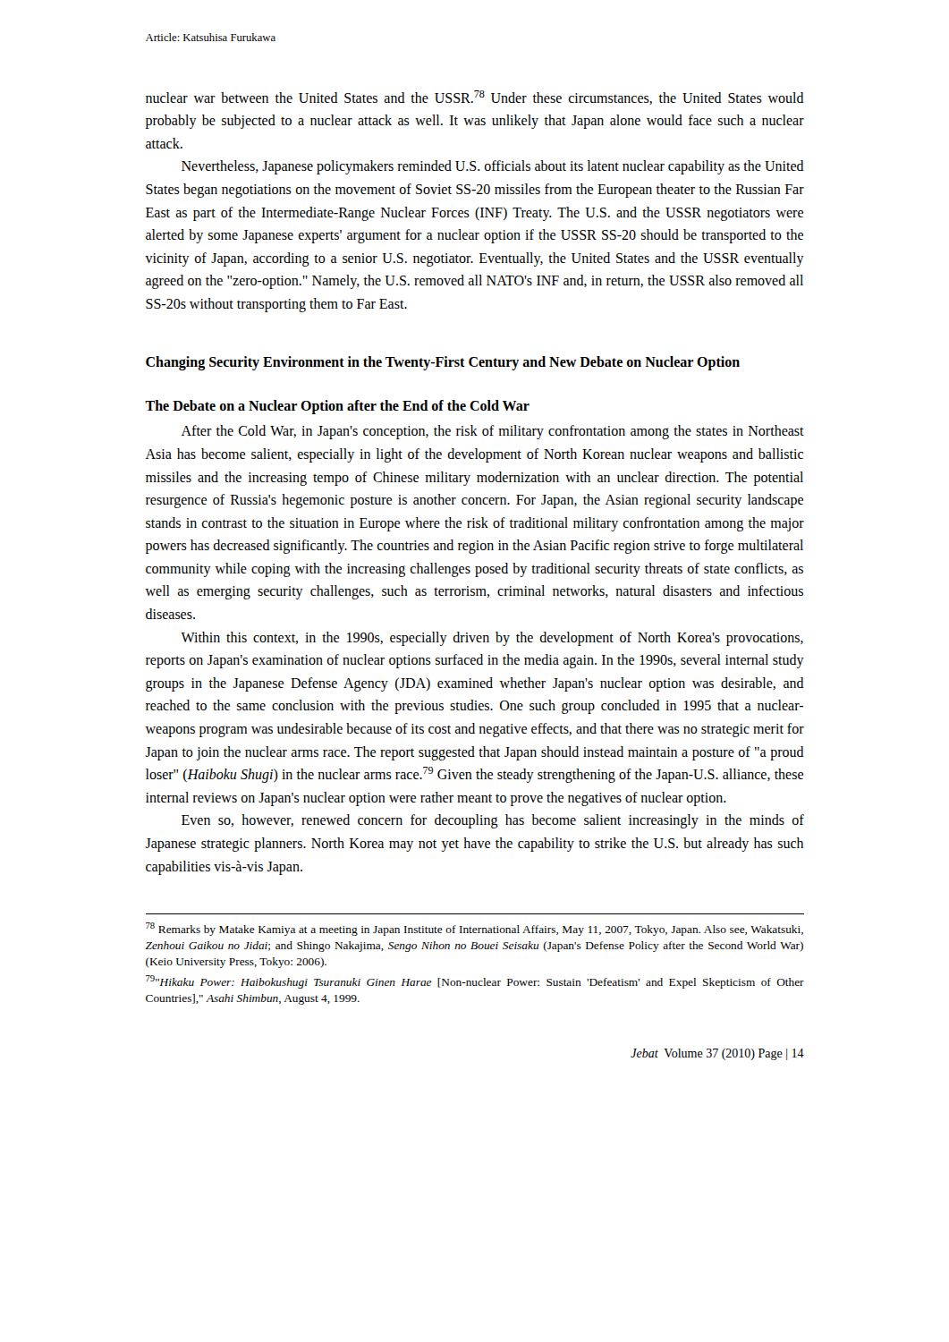Article: Katsuhisa Furukawa
nuclear war between the United States and the USSR.78 Under these circumstances, the United States would probably be subjected to a nuclear attack as well. It was unlikely that Japan alone would face such a nuclear attack.
Nevertheless, Japanese policymakers reminded U.S. officials about its latent nuclear capability as the United States began negotiations on the movement of Soviet SS-20 missiles from the European theater to the Russian Far East as part of the Intermediate-Range Nuclear Forces (INF) Treaty. The U.S. and the USSR negotiators were alerted by some Japanese experts' argument for a nuclear option if the USSR SS-20 should be transported to the vicinity of Japan, according to a senior U.S. negotiator. Eventually, the United States and the USSR eventually agreed on the "zero-option." Namely, the U.S. removed all NATO's INF and, in return, the USSR also removed all SS-20s without transporting them to Far East.
Changing Security Environment in the Twenty-First Century and New Debate on Nuclear Option
The Debate on a Nuclear Option after the End of the Cold War
After the Cold War, in Japan's conception, the risk of military confrontation among the states in Northeast Asia has become salient, especially in light of the development of North Korean nuclear weapons and ballistic missiles and the increasing tempo of Chinese military modernization with an unclear direction. The potential resurgence of Russia's hegemonic posture is another concern. For Japan, the Asian regional security landscape stands in contrast to the situation in Europe where the risk of traditional military confrontation among the major powers has decreased significantly. The countries and region in the Asian Pacific region strive to forge multilateral community while coping with the increasing challenges posed by traditional security threats of state conflicts, as well as emerging security challenges, such as terrorism, criminal networks, natural disasters and infectious diseases.
Within this context, in the 1990s, especially driven by the development of North Korea's provocations, reports on Japan's examination of nuclear options surfaced in the media again. In the 1990s, several internal study groups in the Japanese Defense Agency (JDA) examined whether Japan's nuclear option was desirable, and reached to the same conclusion with the previous studies. One such group concluded in 1995 that a nuclear-weapons program was undesirable because of its cost and negative effects, and that there was no strategic merit for Japan to join the nuclear arms race. The report suggested that Japan should instead maintain a posture of "a proud loser" (Haiboku Shugi) in the nuclear arms race.79 Given the steady strengthening of the Japan-U.S. alliance, these internal reviews on Japan's nuclear option were rather meant to prove the negatives of nuclear option.
Even so, however, renewed concern for decoupling has become salient increasingly in the minds of Japanese strategic planners. North Korea may not yet have the capability to strike the U.S. but already has such capabilities vis-à-vis Japan.
78 Remarks by Matake Kamiya at a meeting in Japan Institute of International Affairs, May 11, 2007, Tokyo, Japan. Also see, Wakatsuki, Zenhoui Gaikou no Jidai; and Shingo Nakajima, Sengo Nihon no Bouei Seisaku (Japan's Defense Policy after the Second World War) (Keio University Press, Tokyo: 2006).
79"Hikaku Power: Haibokushugi Tsuranuki Ginen Harae [Non-nuclear Power: Sustain 'Defeatism' and Expel Skepticism of Other Countries]," Asahi Shimbun, August 4, 1999.
Jebat Volume 37 (2010) Page | 14